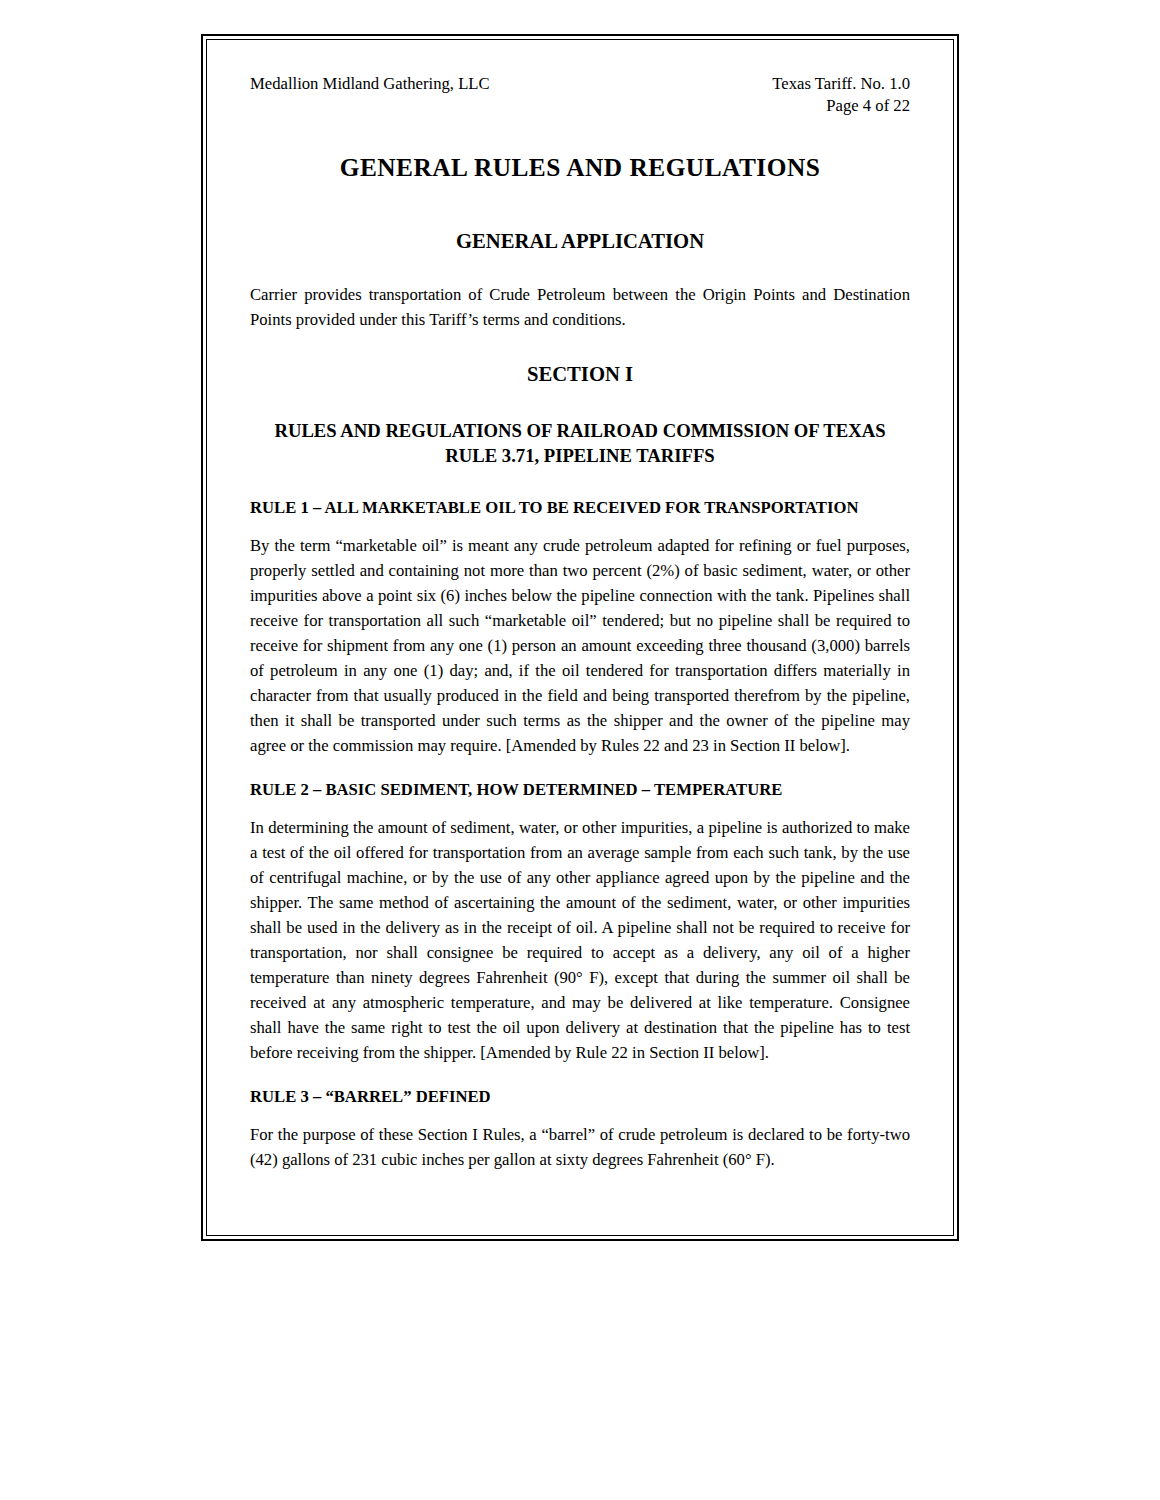Medallion Midland Gathering, LLC
Texas Tariff. No. 1.0
Page 4 of 22
GENERAL RULES AND REGULATIONS
GENERAL APPLICATION
Carrier provides transportation of Crude Petroleum between the Origin Points and Destination Points provided under this Tariff’s terms and conditions.
SECTION I
RULES AND REGULATIONS OF RAILROAD COMMISSION OF TEXAS
RULE 3.71, PIPELINE TARIFFS
RULE 1 – ALL MARKETABLE OIL TO BE RECEIVED FOR TRANSPORTATION
By the term “marketable oil” is meant any crude petroleum adapted for refining or fuel purposes, properly settled and containing not more than two percent (2%) of basic sediment, water, or other impurities above a point six (6) inches below the pipeline connection with the tank. Pipelines shall receive for transportation all such “marketable oil” tendered; but no pipeline shall be required to receive for shipment from any one (1) person an amount exceeding three thousand (3,000) barrels of petroleum in any one (1) day; and, if the oil tendered for transportation differs materially in character from that usually produced in the field and being transported therefrom by the pipeline, then it shall be transported under such terms as the shipper and the owner of the pipeline may agree or the commission may require. [Amended by Rules 22 and 23 in Section II below].
RULE 2 – BASIC SEDIMENT, HOW DETERMINED – TEMPERATURE
In determining the amount of sediment, water, or other impurities, a pipeline is authorized to make a test of the oil offered for transportation from an average sample from each such tank, by the use of centrifugal machine, or by the use of any other appliance agreed upon by the pipeline and the shipper. The same method of ascertaining the amount of the sediment, water, or other impurities shall be used in the delivery as in the receipt of oil. A pipeline shall not be required to receive for transportation, nor shall consignee be required to accept as a delivery, any oil of a higher temperature than ninety degrees Fahrenheit (90° F), except that during the summer oil shall be received at any atmospheric temperature, and may be delivered at like temperature. Consignee shall have the same right to test the oil upon delivery at destination that the pipeline has to test before receiving from the shipper. [Amended by Rule 22 in Section II below].
RULE 3 – “BARREL” DEFINED
For the purpose of these Section I Rules, a “barrel” of crude petroleum is declared to be forty-two (42) gallons of 231 cubic inches per gallon at sixty degrees Fahrenheit (60° F).